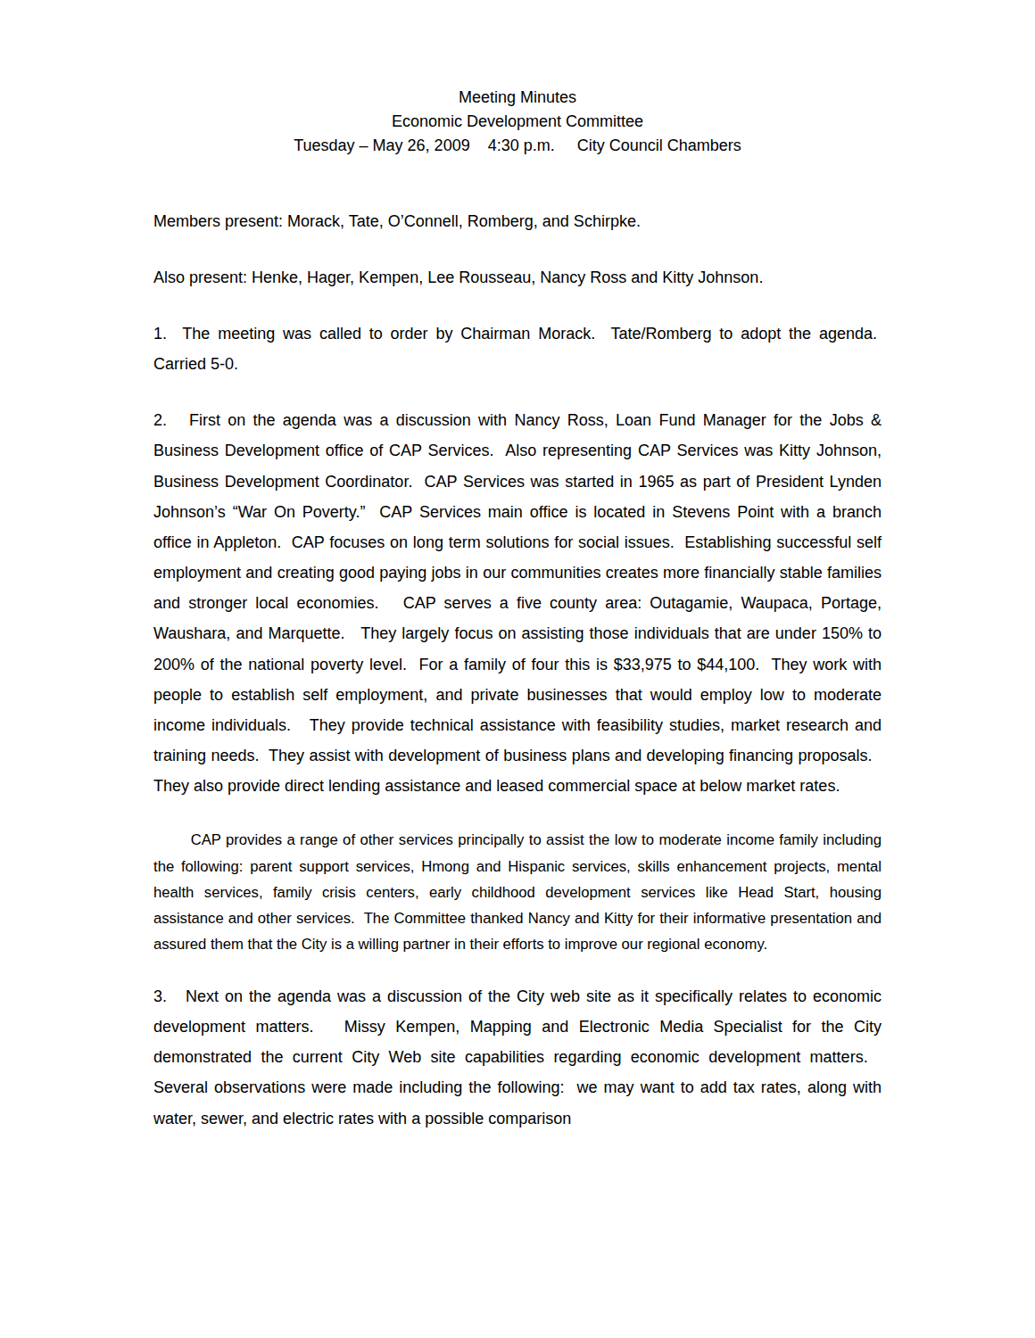Meeting Minutes
Economic Development Committee
Tuesday – May 26, 2009 4:30 p.m. City Council Chambers
Members present: Morack, Tate, O’Connell, Romberg, and Schirpke.
Also present: Henke, Hager, Kempen, Lee Rousseau, Nancy Ross and Kitty Johnson.
1. The meeting was called to order by Chairman Morack. Tate/Romberg to adopt the agenda. Carried 5-0.
2. First on the agenda was a discussion with Nancy Ross, Loan Fund Manager for the Jobs & Business Development office of CAP Services. Also representing CAP Services was Kitty Johnson, Business Development Coordinator. CAP Services was started in 1965 as part of President Lynden Johnson’s “War On Poverty.” CAP Services main office is located in Stevens Point with a branch office in Appleton. CAP focuses on long term solutions for social issues. Establishing successful self employment and creating good paying jobs in our communities creates more financially stable families and stronger local economies. CAP serves a five county area: Outagamie, Waupaca, Portage, Waushara, and Marquette. They largely focus on assisting those individuals that are under 150% to 200% of the national poverty level. For a family of four this is $33,975 to $44,100. They work with people to establish self employment, and private businesses that would employ low to moderate income individuals. They provide technical assistance with feasibility studies, market research and training needs. They assist with development of business plans and developing financing proposals. They also provide direct lending assistance and leased commercial space at below market rates.
CAP provides a range of other services principally to assist the low to moderate income family including the following: parent support services, Hmong and Hispanic services, skills enhancement projects, mental health services, family crisis centers, early childhood development services like Head Start, housing assistance and other services. The Committee thanked Nancy and Kitty for their informative presentation and assured them that the City is a willing partner in their efforts to improve our regional economy.
3. Next on the agenda was a discussion of the City web site as it specifically relates to economic development matters. Missy Kempen, Mapping and Electronic Media Specialist for the City demonstrated the current City Web site capabilities regarding economic development matters. Several observations were made including the following: we may want to add tax rates, along with water, sewer, and electric rates with a possible comparison